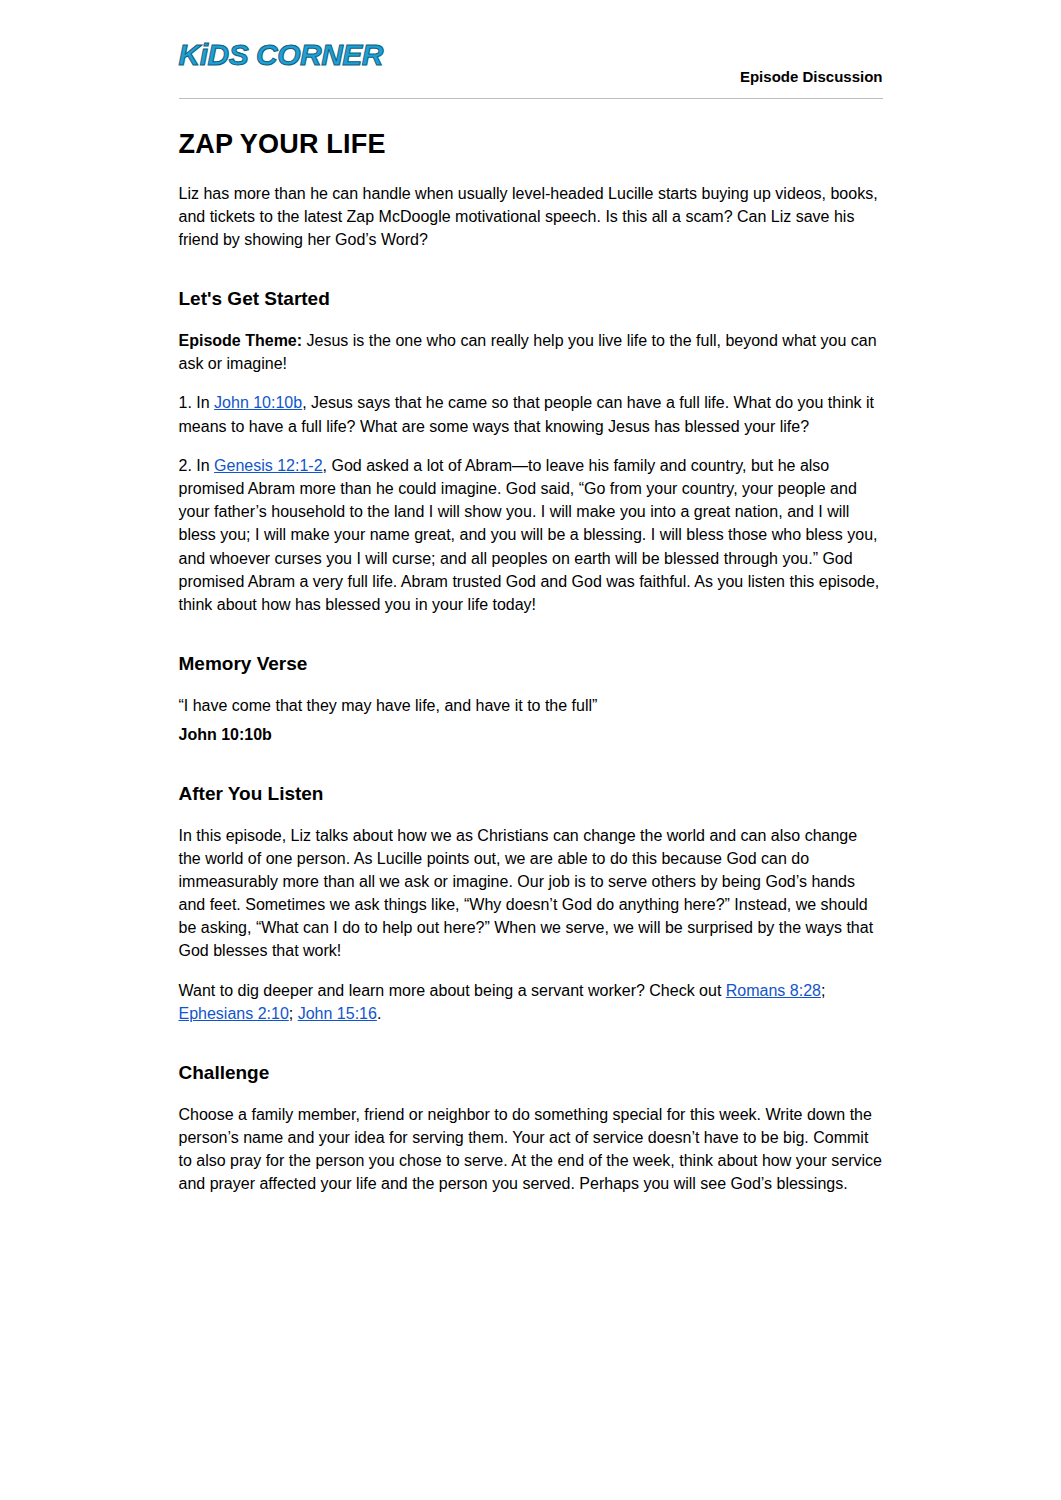KiDS CORNER
Episode Discussion
ZAP YOUR LIFE
Liz has more than he can handle when usually level-headed Lucille starts buying up videos, books, and tickets to the latest Zap McDoogle motivational speech. Is this all a scam? Can Liz save his friend by showing her God’s Word?
Let's Get Started
Episode Theme: Jesus is the one who can really help you live life to the full, beyond what you can ask or imagine!
1. In John 10:10b, Jesus says that he came so that people can have a full life. What do you think it means to have a full life? What are some ways that knowing Jesus has blessed your life?
2. In Genesis 12:1-2, God asked a lot of Abram—to leave his family and country, but he also promised Abram more than he could imagine. God said, “Go from your country, your people and your father’s household to the land I will show you. I will make you into a great nation, and I will bless you; I will make your name great, and you will be a blessing. I will bless those who bless you, and whoever curses you I will curse; and all peoples on earth will be blessed through you.” God promised Abram a very full life. Abram trusted God and God was faithful. As you listen this episode, think about how has blessed you in your life today!
Memory Verse
“I have come that they may have life, and have it to the full”
John 10:10b
After You Listen
In this episode, Liz talks about how we as Christians can change the world and can also change the world of one person. As Lucille points out, we are able to do this because God can do immeasurably more than all we ask or imagine. Our job is to serve others by being God’s hands and feet. Sometimes we ask things like, “Why doesn’t God do anything here?” Instead, we should be asking, “What can I do to help out here?” When we serve, we will be surprised by the ways that God blesses that work!
Want to dig deeper and learn more about being a servant worker? Check out Romans 8:28; Ephesians 2:10; John 15:16.
Challenge
Choose a family member, friend or neighbor to do something special for this week. Write down the person’s name and your idea for serving them. Your act of service doesn’t have to be big. Commit to also pray for the person you chose to serve. At the end of the week, think about how your service and prayer affected your life and the person you served. Perhaps you will see God’s blessings.